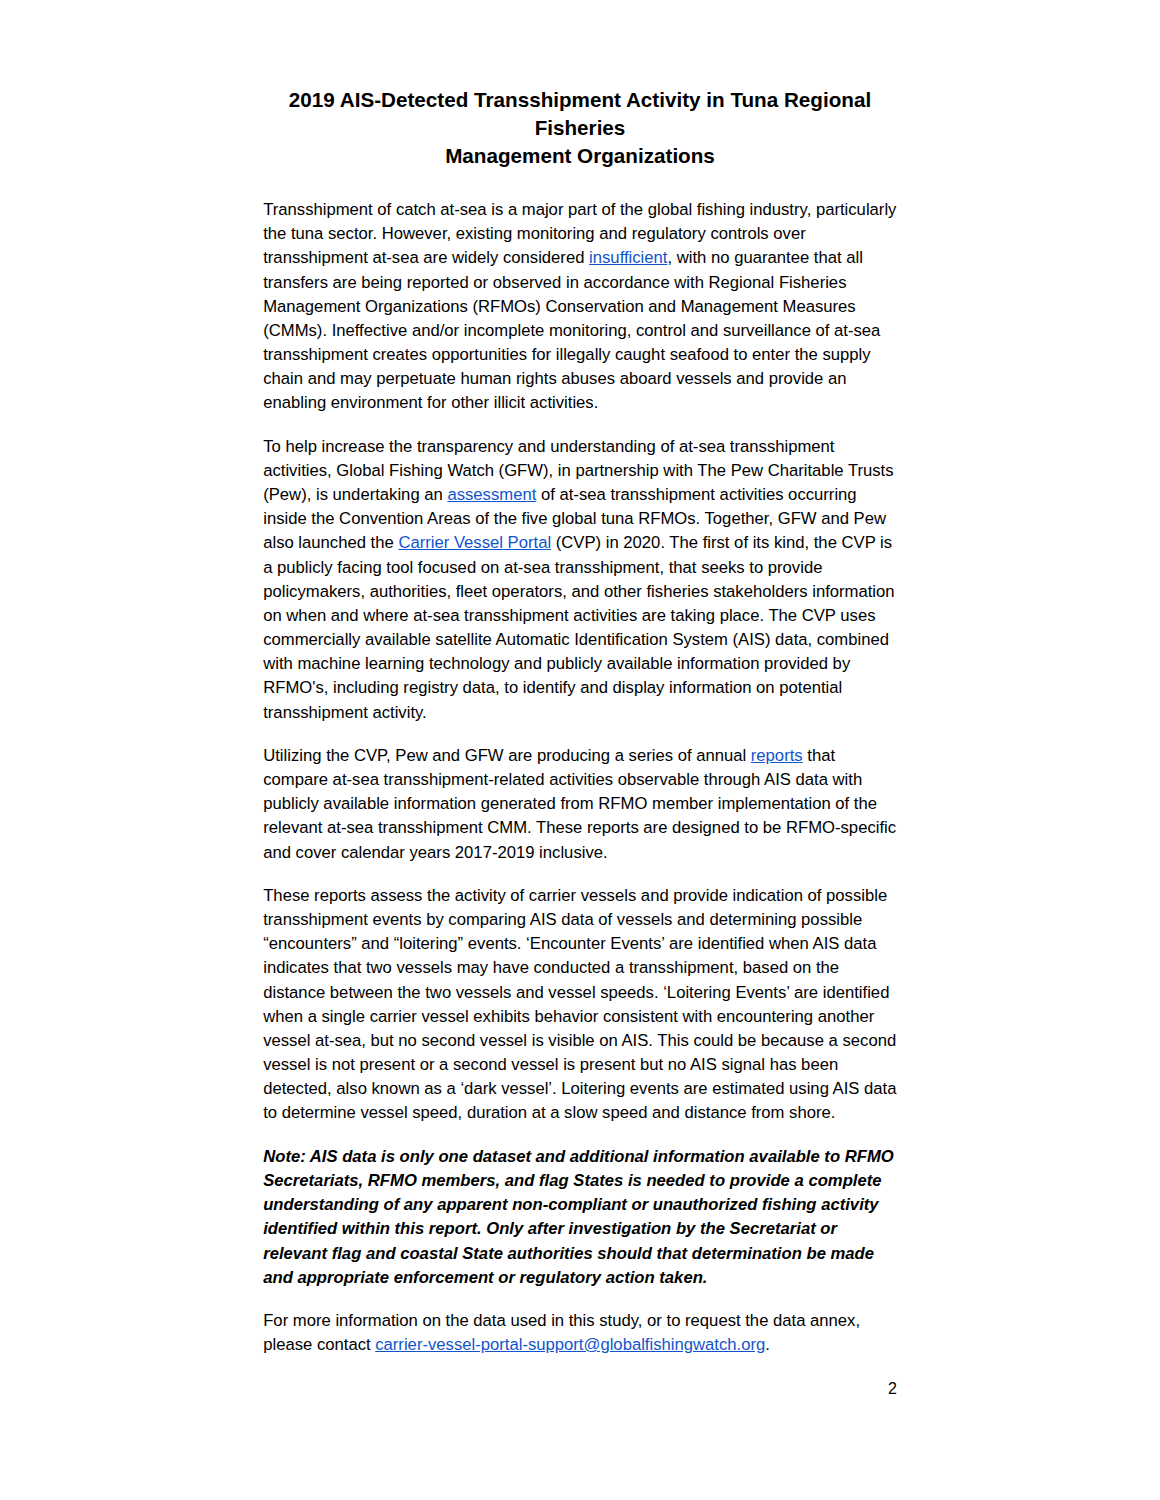2019 AIS-Detected Transshipment Activity in Tuna Regional Fisheries
Management Organizations
Transshipment of catch at-sea is a major part of the global fishing industry, particularly the tuna sector. However, existing monitoring and regulatory controls over transshipment at-sea are widely considered insufficient, with no guarantee that all transfers are being reported or observed in accordance with Regional Fisheries Management Organizations (RFMOs) Conservation and Management Measures (CMMs). Ineffective and/or incomplete monitoring, control and surveillance of at-sea transshipment creates opportunities for illegally caught seafood to enter the supply chain and may perpetuate human rights abuses aboard vessels and provide an enabling environment for other illicit activities.
To help increase the transparency and understanding of at-sea transshipment activities, Global Fishing Watch (GFW), in partnership with The Pew Charitable Trusts (Pew), is undertaking an assessment of at-sea transshipment activities occurring inside the Convention Areas of the five global tuna RFMOs. Together, GFW and Pew also launched the Carrier Vessel Portal (CVP) in 2020. The first of its kind, the CVP is a publicly facing tool focused on at-sea transshipment, that seeks to provide policymakers, authorities, fleet operators, and other fisheries stakeholders information on when and where at-sea transshipment activities are taking place. The CVP uses commercially available satellite Automatic Identification System (AIS) data, combined with machine learning technology and publicly available information provided by RFMO's, including registry data, to identify and display information on potential transshipment activity.
Utilizing the CVP, Pew and GFW are producing a series of annual reports that compare at-sea transshipment-related activities observable through AIS data with publicly available information generated from RFMO member implementation of the relevant at-sea transshipment CMM. These reports are designed to be RFMO-specific and cover calendar years 2017-2019 inclusive.
These reports assess the activity of carrier vessels and provide indication of possible transshipment events by comparing AIS data of vessels and determining possible “encounters” and “loitering” events. ‘Encounter Events’ are identified when AIS data indicates that two vessels may have conducted a transshipment, based on the distance between the two vessels and vessel speeds. ‘Loitering Events’ are identified when a single carrier vessel exhibits behavior consistent with encountering another vessel at-sea, but no second vessel is visible on AIS. This could be because a second vessel is not present or a second vessel is present but no AIS signal has been detected, also known as a ‘dark vessel’. Loitering events are estimated using AIS data to determine vessel speed, duration at a slow speed and distance from shore.
Note: AIS data is only one dataset and additional information available to RFMO Secretariats, RFMO members, and flag States is needed to provide a complete understanding of any apparent non-compliant or unauthorized fishing activity identified within this report. Only after investigation by the Secretariat or relevant flag and coastal State authorities should that determination be made and appropriate enforcement or regulatory action taken.
For more information on the data used in this study, or to request the data annex, please contact carrier-vessel-portal-support@globalfishingwatch.org.
2